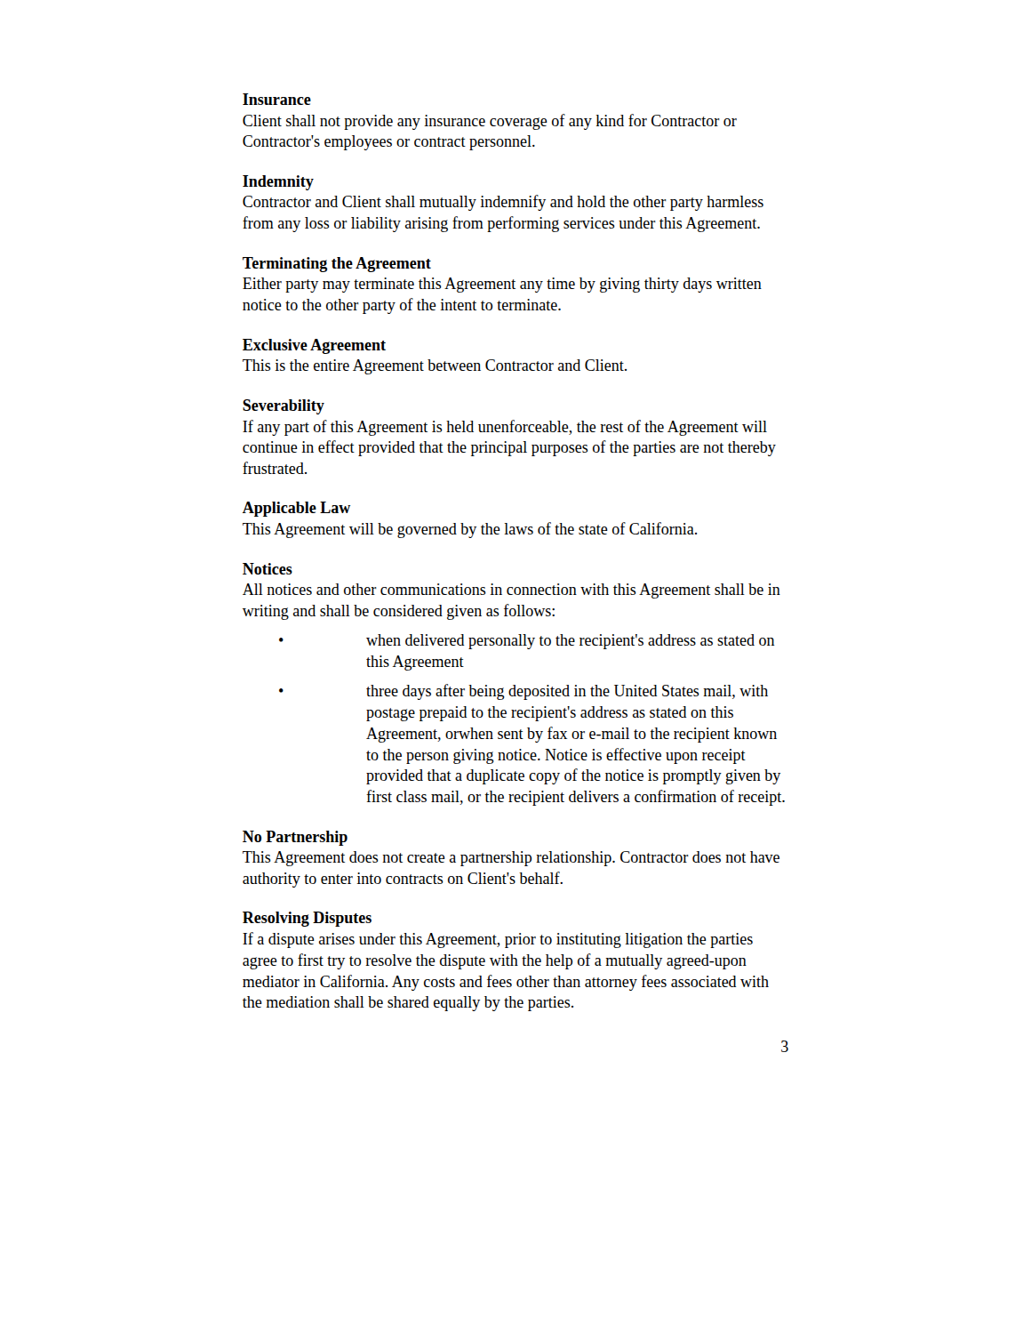Insurance
Client shall not provide any insurance coverage of any kind for Contractor or Contractor's employees or contract personnel.
Indemnity
Contractor and Client shall mutually indemnify and hold the other party harmless from any loss or liability arising from performing services under this Agreement.
Terminating the Agreement
Either party may terminate this Agreement any time by giving thirty days written notice to the other party of the intent to terminate.
Exclusive Agreement
This is the entire Agreement between Contractor and Client.
Severability
If any part of this Agreement is held unenforceable, the rest of the Agreement will continue in effect provided that the principal purposes of the parties are not thereby frustrated.
Applicable Law
This Agreement will be governed by the laws of the state of California.
Notices
All notices and other communications in connection with this Agreement shall be in writing and shall be considered given as follows:
when delivered personally to the recipient's address as stated on this Agreement
three days after being deposited in the United States mail, with postage prepaid to the recipient's address as stated on this Agreement, orwhen sent by fax or e-mail to the recipient known to the person giving notice. Notice is effective upon receipt provided that a duplicate copy of the notice is promptly given by first class mail, or the recipient delivers a confirmation of receipt.
No Partnership
This Agreement does not create a partnership relationship. Contractor does not have authority to enter into contracts on Client's behalf.
Resolving Disputes
If a dispute arises under this Agreement, prior to instituting litigation the parties agree to first try to resolve the dispute with the help of a mutually agreed-upon mediator in California. Any costs and fees other than attorney fees associated with the mediation shall be shared equally by the parties.
3